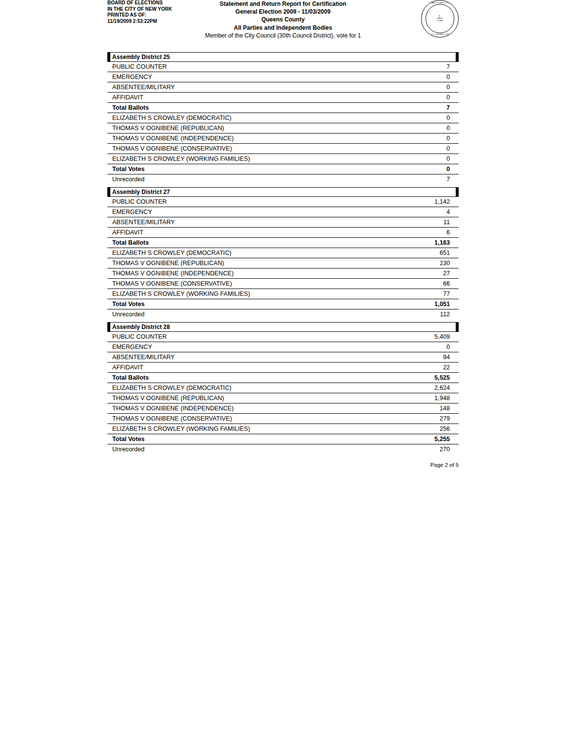BOARD OF ELECTIONS
IN THE CITY OF NEW YORK
PRINTED AS OF:
11/19/2009 2:53:22PM
Statement and Return Report for Certification
General Election 2009 - 11/03/2009
Queens County
All Parties and Independent Bodies
Member of the City Council (30th Council District), vote for 1
BOARD OF ELECTIONS
★
NEW
YORK
CITY OF NEW YORK
Assembly District 25
| PUBLIC COUNTER | 7 |
| EMERGENCY | 0 |
| ABSENTEE/MILITARY | 0 |
| AFFIDAVIT | 0 |
| Total Ballots | 7 |
| ELIZABETH S CROWLEY (DEMOCRATIC) | 0 |
| THOMAS V OGNIBENE (REPUBLICAN) | 0 |
| THOMAS V OGNIBENE (INDEPENDENCE) | 0 |
| THOMAS V OGNIBENE (CONSERVATIVE) | 0 |
| ELIZABETH S CROWLEY (WORKING FAMILIES) | 0 |
| Total Votes | 0 |
| Unrecorded | 7 |
Assembly District 27
| PUBLIC COUNTER | 1,142 |
| EMERGENCY | 4 |
| ABSENTEE/MILITARY | 11 |
| AFFIDAVIT | 6 |
| Total Ballots | 1,163 |
| ELIZABETH S CROWLEY (DEMOCRATIC) | 651 |
| THOMAS V OGNIBENE (REPUBLICAN) | 230 |
| THOMAS V OGNIBENE (INDEPENDENCE) | 27 |
| THOMAS V OGNIBENE (CONSERVATIVE) | 66 |
| ELIZABETH S CROWLEY (WORKING FAMILIES) | 77 |
| Total Votes | 1,051 |
| Unrecorded | 112 |
Assembly District 28
| PUBLIC COUNTER | 5,409 |
| EMERGENCY | 0 |
| ABSENTEE/MILITARY | 94 |
| AFFIDAVIT | 22 |
| Total Ballots | 5,525 |
| ELIZABETH S CROWLEY (DEMOCRATIC) | 2,624 |
| THOMAS V OGNIBENE (REPUBLICAN) | 1,948 |
| THOMAS V OGNIBENE (INDEPENDENCE) | 148 |
| THOMAS V OGNIBENE (CONSERVATIVE) | 279 |
| ELIZABETH S CROWLEY (WORKING FAMILIES) | 256 |
| Total Votes | 5,255 |
| Unrecorded | 270 |
Page 2 of 5